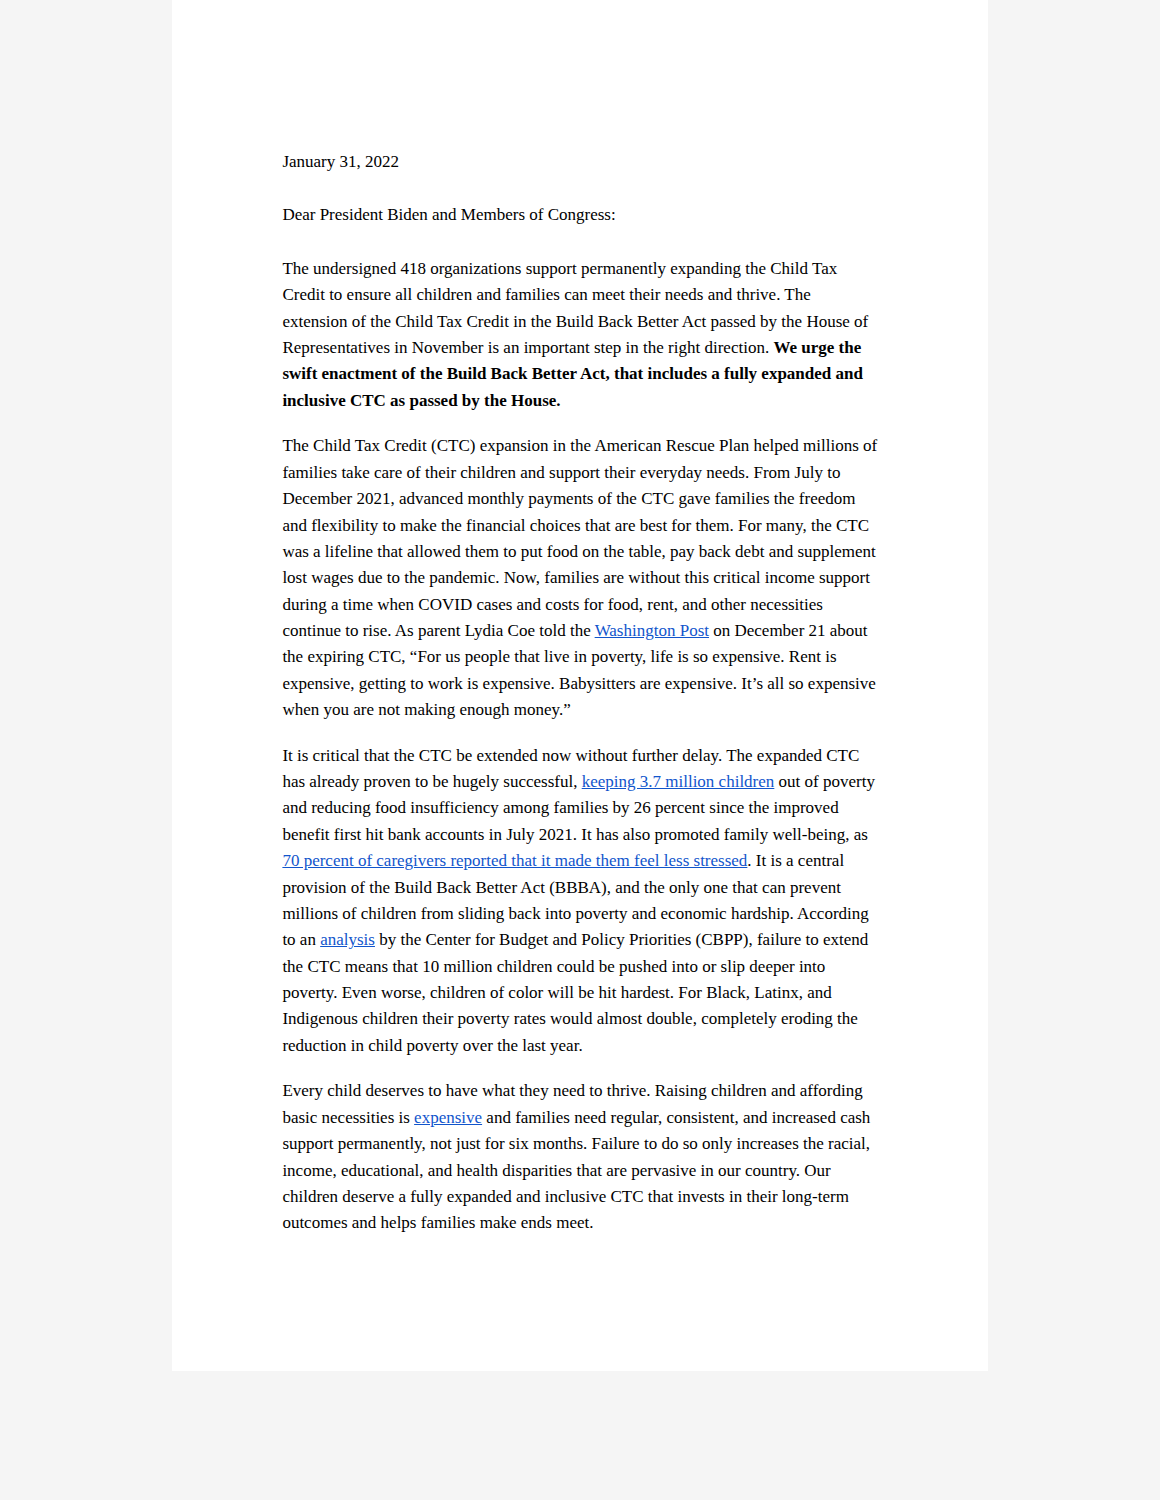January 31, 2022
Dear President Biden and Members of Congress:
The undersigned 418 organizations support permanently expanding the Child Tax Credit to ensure all children and families can meet their needs and thrive. The extension of the Child Tax Credit in the Build Back Better Act passed by the House of Representatives in November is an important step in the right direction. We urge the swift enactment of the Build Back Better Act, that includes a fully expanded and inclusive CTC as passed by the House.
The Child Tax Credit (CTC) expansion in the American Rescue Plan helped millions of families take care of their children and support their everyday needs. From July to December 2021, advanced monthly payments of the CTC gave families the freedom and flexibility to make the financial choices that are best for them. For many, the CTC was a lifeline that allowed them to put food on the table, pay back debt and supplement lost wages due to the pandemic. Now, families are without this critical income support during a time when COVID cases and costs for food, rent, and other necessities continue to rise. As parent Lydia Coe told the Washington Post on December 21 about the expiring CTC, “For us people that live in poverty, life is so expensive. Rent is expensive, getting to work is expensive. Babysitters are expensive. It’s all so expensive when you are not making enough money.”
It is critical that the CTC be extended now without further delay. The expanded CTC has already proven to be hugely successful, keeping 3.7 million children out of poverty and reducing food insufficiency among families by 26 percent since the improved benefit first hit bank accounts in July 2021. It has also promoted family well-being, as 70 percent of caregivers reported that it made them feel less stressed. It is a central provision of the Build Back Better Act (BBBA), and the only one that can prevent millions of children from sliding back into poverty and economic hardship. According to an analysis by the Center for Budget and Policy Priorities (CBPP), failure to extend the CTC means that 10 million children could be pushed into or slip deeper into poverty. Even worse, children of color will be hit hardest. For Black, Latinx, and Indigenous children their poverty rates would almost double, completely eroding the reduction in child poverty over the last year.
Every child deserves to have what they need to thrive. Raising children and affording basic necessities is expensive and families need regular, consistent, and increased cash support permanently, not just for six months. Failure to do so only increases the racial, income, educational, and health disparities that are pervasive in our country. Our children deserve a fully expanded and inclusive CTC that invests in their long-term outcomes and helps families make ends meet.